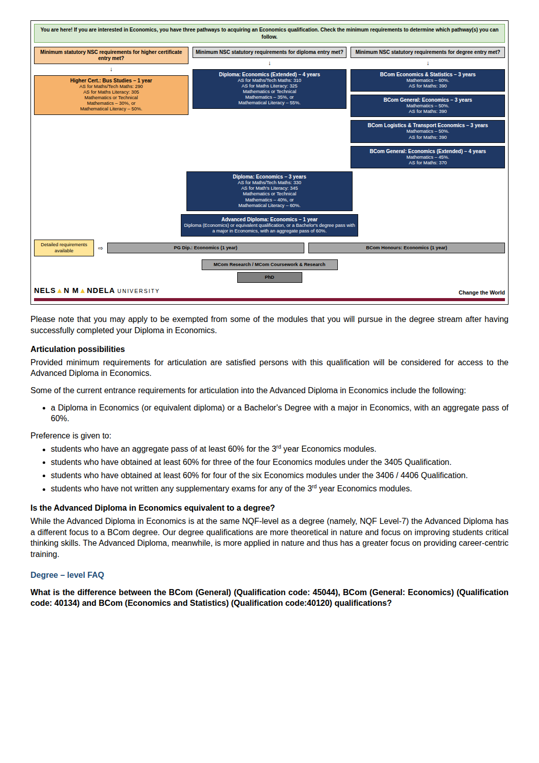You are here! If you are interested in Economics, you have three pathways to acquiring an Economics qualification. Check the minimum requirements to determine which pathway(s) you can follow.
Minimum statutory NSC requirements for higher certificate entry met?
↓
Higher Cert.: Bus Studies – 1 year AS for Maths/Tech Maths: 290
AS for Maths Literacy: 305
Mathematics or Technical
Mathematics – 30%, or
Mathematical Literacy – 50%.
Minimum NSC statutory requirements for diploma entry met?
↓
Diploma: Economics (Extended) – 4 years AS for Maths/Tech Maths: 310
AS for Maths Literacy: 325
Mathematics or Technical
Mathematics – 35%, or
Mathematical Literacy – 55%.
Minimum NSC statutory requirements for degree entry met?
↓
BCom Economics & Statistics – 3 years Mathematics – 60%.
AS for Maths: 390
BCom General: Economics – 3 years Mathematics – 50%.
AS for Maths: 390
BCom Logistics & Transport Economics – 3 years Mathematics – 50%.
AS for Maths: 390
BCom General: Economics (Extended) – 4 years Mathematics – 45%.
AS for Maths: 370
Diploma: Economics – 3 years AS for Maths/Tech Maths: 330
AS for Math's Literacy: 345
Mathematics or Technical
Mathematics – 40%, or
Mathematical Literacy – 60%.
Advanced Diploma: Economics – 1 year Diploma (Economics) or equivalent qualification, or a Bachelor's degree pass with a major in Economics, with an aggregate pass of 60%.
Detailed requirements available
⇨
PG Dip.: Economics (1 year)
BCom Honours: Economics (1 year)
MCom Research / MCom Coursework & Research
PhD
NELS▲N M▲NDELA UNIVERSITY
Change the World
Please note that you may apply to be exempted from some of the modules that you will pursue in the degree stream after having successfully completed your Diploma in Economics.
Articulation possibilities
Provided minimum requirements for articulation are satisfied persons with this qualification will be considered for access to the Advanced Diploma in Economics.
Some of the current entrance requirements for articulation into the Advanced Diploma in Economics include the following:
a Diploma in Economics (or equivalent diploma) or a Bachelor's Degree with a major in Economics, with an aggregate pass of 60%.
Preference is given to:
students who have an aggregate pass of at least 60% for the 3rd year Economics modules.
students who have obtained at least 60% for three of the four Economics modules under the 3405 Qualification.
students who have obtained at least 60% for four of the six Economics modules under the 3406 / 4406 Qualification.
students who have not written any supplementary exams for any of the 3rd year Economics modules.
Is the Advanced Diploma in Economics equivalent to a degree?
While the Advanced Diploma in Economics is at the same NQF-level as a degree (namely, NQF Level-7) the Advanced Diploma has a different focus to a BCom degree. Our degree qualifications are more theoretical in nature and focus on improving students critical thinking skills. The Advanced Diploma, meanwhile, is more applied in nature and thus has a greater focus on providing career-centric training.
Degree – level FAQ
What is the difference between the BCom (General) (Qualification code: 45044), BCom (General: Economics) (Qualification code: 40134) and BCom (Economics and Statistics) (Qualification code:40120) qualifications?